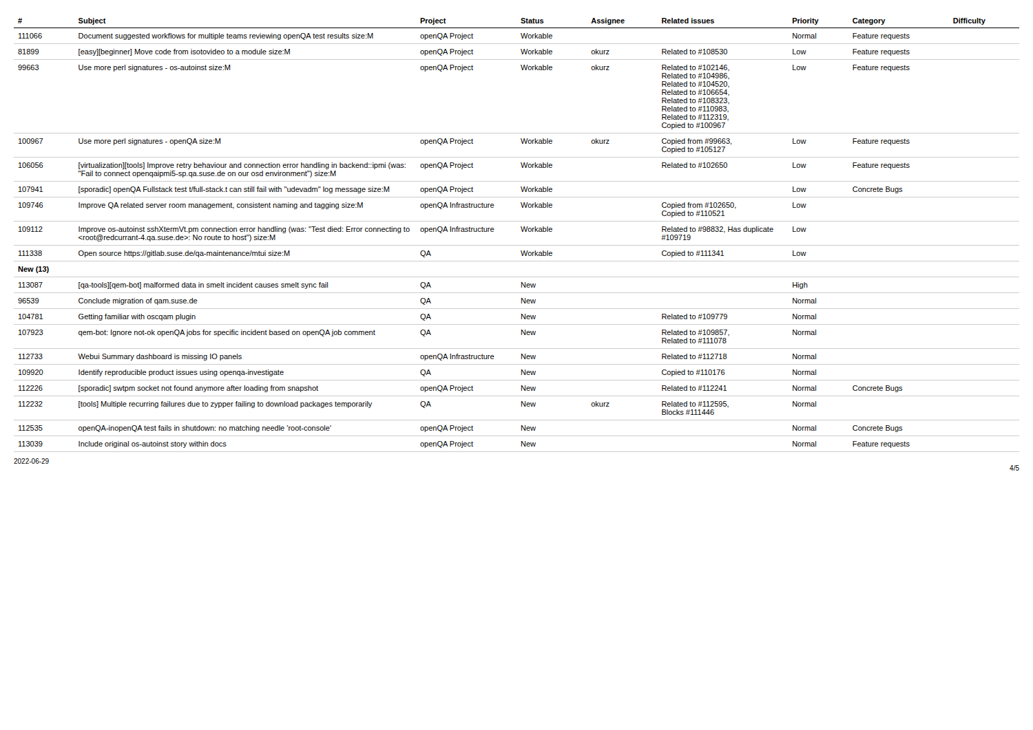| # | Subject | Project | Status | Assignee | Related issues | Priority | Category | Difficulty |
| --- | --- | --- | --- | --- | --- | --- | --- | --- |
| 111066 | Document suggested workflows for multiple teams reviewing openQA test results size:M | openQA Project | Workable | | | Normal | Feature requests | |
| 81899 | [easy][beginner] Move code from isotovideo to a module size:M | openQA Project | Workable | okurz | Related to #108530 | Low | Feature requests | |
| 99663 | Use more perl signatures - os-autoinst size:M | openQA Project | Workable | okurz | Related to #102146, Related to #104986, Related to #104520, Related to #106654, Related to #108323, Related to #110983, Related to #112319, Copied to #100967 | Low | Feature requests | |
| 100967 | Use more perl signatures - openQA size:M | openQA Project | Workable | okurz | Copied from #99663, Copied to #105127 | Low | Feature requests | |
| 106056 | [virtualization][tools] Improve retry behaviour and connection error handling in backend::ipmi (was: "Fail to connect openqaipmi5-sp.qa.suse.de on our osd environment") size:M | openQA Project | Workable | | Related to #102650 | Low | Feature requests | |
| 107941 | [sporadic] openQA Fullstack test t/full-stack.t can still fail with "udevadm" log message size:M | openQA Project | Workable | | | Low | Concrete Bugs | |
| 109746 | Improve QA related server room management, consistent naming and tagging size:M | openQA Infrastructure | Workable | | Copied from #102650, Copied to #110521 | Low | | |
| 109112 | Improve os-autoinst sshXtermVt.pm connection error handling (was: "Test died: Error connecting to <root@redcurrant-4.qa.suse.de>: No route to host") size:M | openQA Infrastructure | Workable | | Related to #98832, Has duplicate #109719 | Low | | |
| 111338 | Open source https://gitlab.suse.de/qa-maintenance/mtui size:M | QA | Workable | | Copied to #111341 | Low | | |
| New (13) |
| 113087 | [qa-tools][qem-bot] malformed data in smelt incident causes smelt sync fail | QA | New | | | High | | |
| 96539 | Conclude migration of qam.suse.de | QA | New | | | Normal | | |
| 104781 | Getting familiar with oscqam plugin | QA | New | | Related to #109779 | Normal | | |
| 107923 | qem-bot: Ignore not-ok openQA jobs for specific incident based on openQA job comment | QA | New | | Related to #109857, Related to #111078 | Normal | | |
| 112733 | Webui Summary dashboard is missing IO panels | openQA Infrastructure | New | | Related to #112718 | Normal | | |
| 109920 | Identify reproducible product issues using openqa-investigate | QA | New | | Copied to #110176 | Normal | | |
| 112226 | [sporadic] swtpm socket not found anymore after loading from snapshot | openQA Project | New | | Related to #112241 | Normal | Concrete Bugs | |
| 112232 | [tools] Multiple recurring failures due to zypper failing to download packages temporarily | QA | New | okurz | Related to #112595, Blocks #111446 | Normal | | |
| 112535 | openQA-inopenQA test fails in shutdown: no matching needle 'root-console' | openQA Project | New | | | Normal | Concrete Bugs | |
| 113039 | Include original os-autoinst story within docs | openQA Project | New | | | Normal | Feature requests | |
2022-06-29
4/5